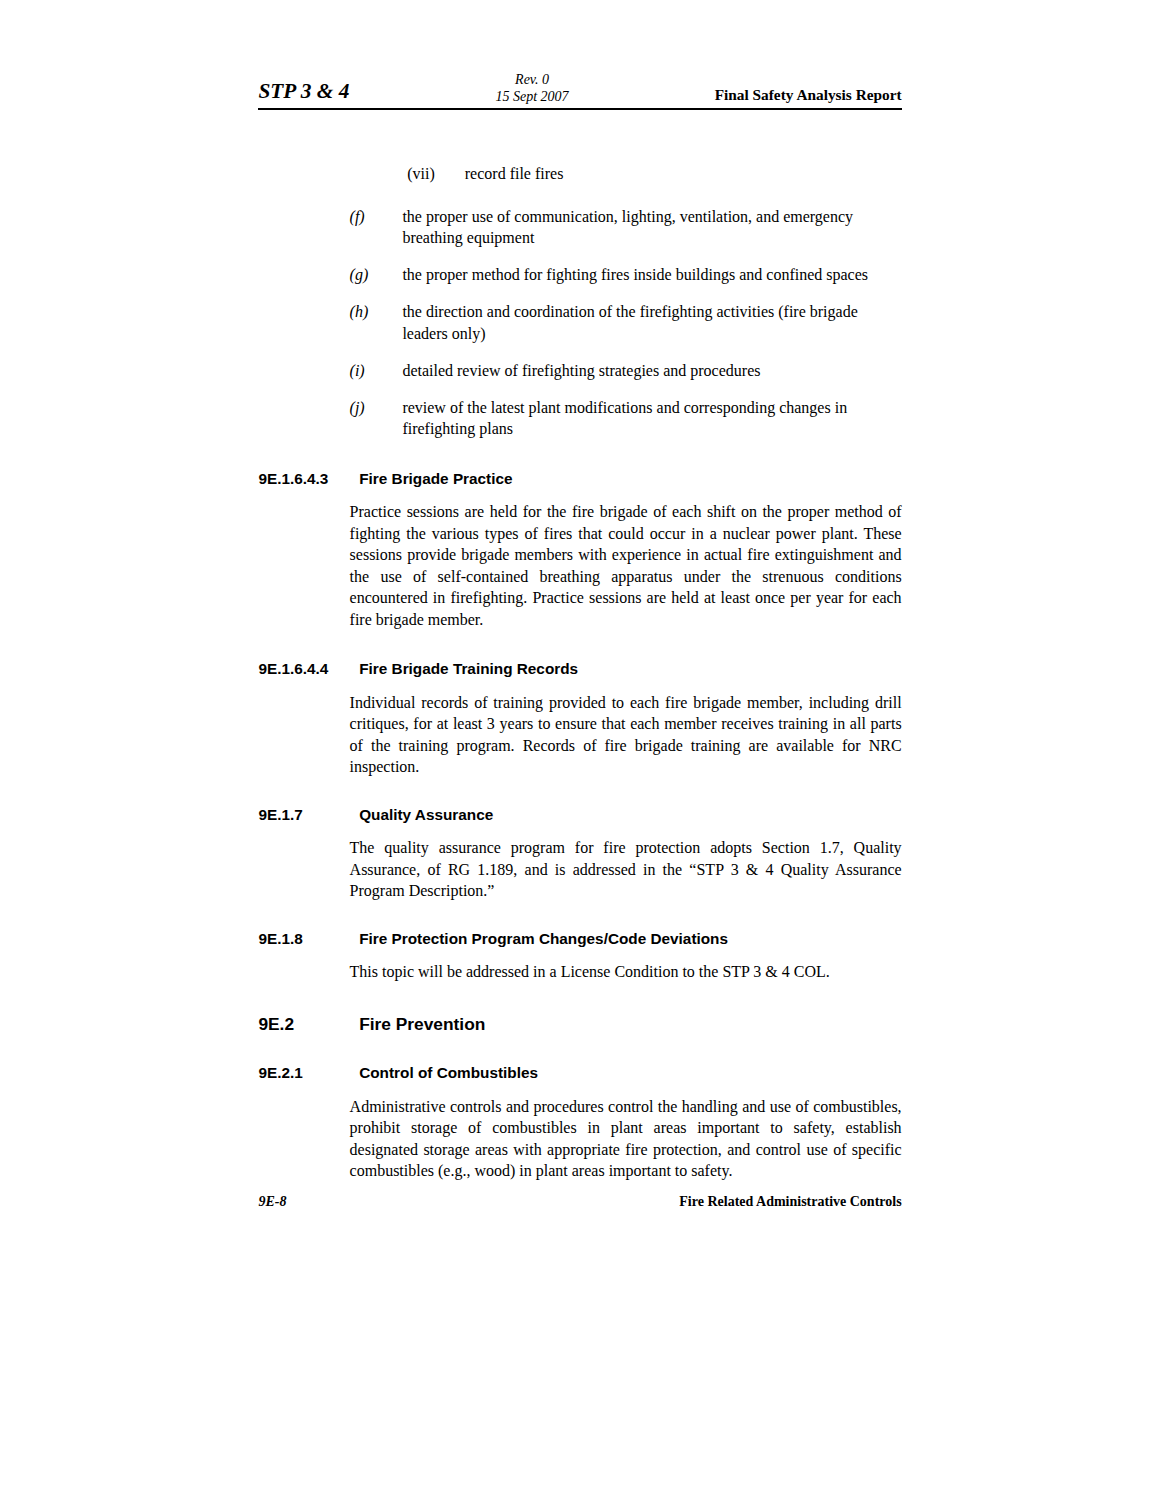STP 3 & 4
Rev. 0
15 Sept 2007
Final Safety Analysis Report
(vii) record file fires
(f) the proper use of communication, lighting, ventilation, and emergency breathing equipment
(g) the proper method for fighting fires inside buildings and confined spaces
(h) the direction and coordination of the firefighting activities (fire brigade leaders only)
(i) detailed review of firefighting strategies and procedures
(j) review of the latest plant modifications and corresponding changes in firefighting plans
9E.1.6.4.3 Fire Brigade Practice
Practice sessions are held for the fire brigade of each shift on the proper method of fighting the various types of fires that could occur in a nuclear power plant. These sessions provide brigade members with experience in actual fire extinguishment and the use of self-contained breathing apparatus under the strenuous conditions encountered in firefighting. Practice sessions are held at least once per year for each fire brigade member.
9E.1.6.4.4 Fire Brigade Training Records
Individual records of training provided to each fire brigade member, including drill critiques, for at least 3 years to ensure that each member receives training in all parts of the training program. Records of fire brigade training are available for NRC inspection.
9E.1.7 Quality Assurance
The quality assurance program for fire protection adopts Section 1.7, Quality Assurance, of RG 1.189, and is addressed in the “STP 3 & 4 Quality Assurance Program Description.”
9E.1.8 Fire Protection Program Changes/Code Deviations
This topic will be addressed in a License Condition to the STP 3 & 4 COL.
9E.2 Fire Prevention
9E.2.1 Control of Combustibles
Administrative controls and procedures control the handling and use of combustibles, prohibit storage of combustibles in plant areas important to safety, establish designated storage areas with appropriate fire protection, and control use of specific combustibles (e.g., wood) in plant areas important to safety.
9E-8
Fire Related Administrative Controls